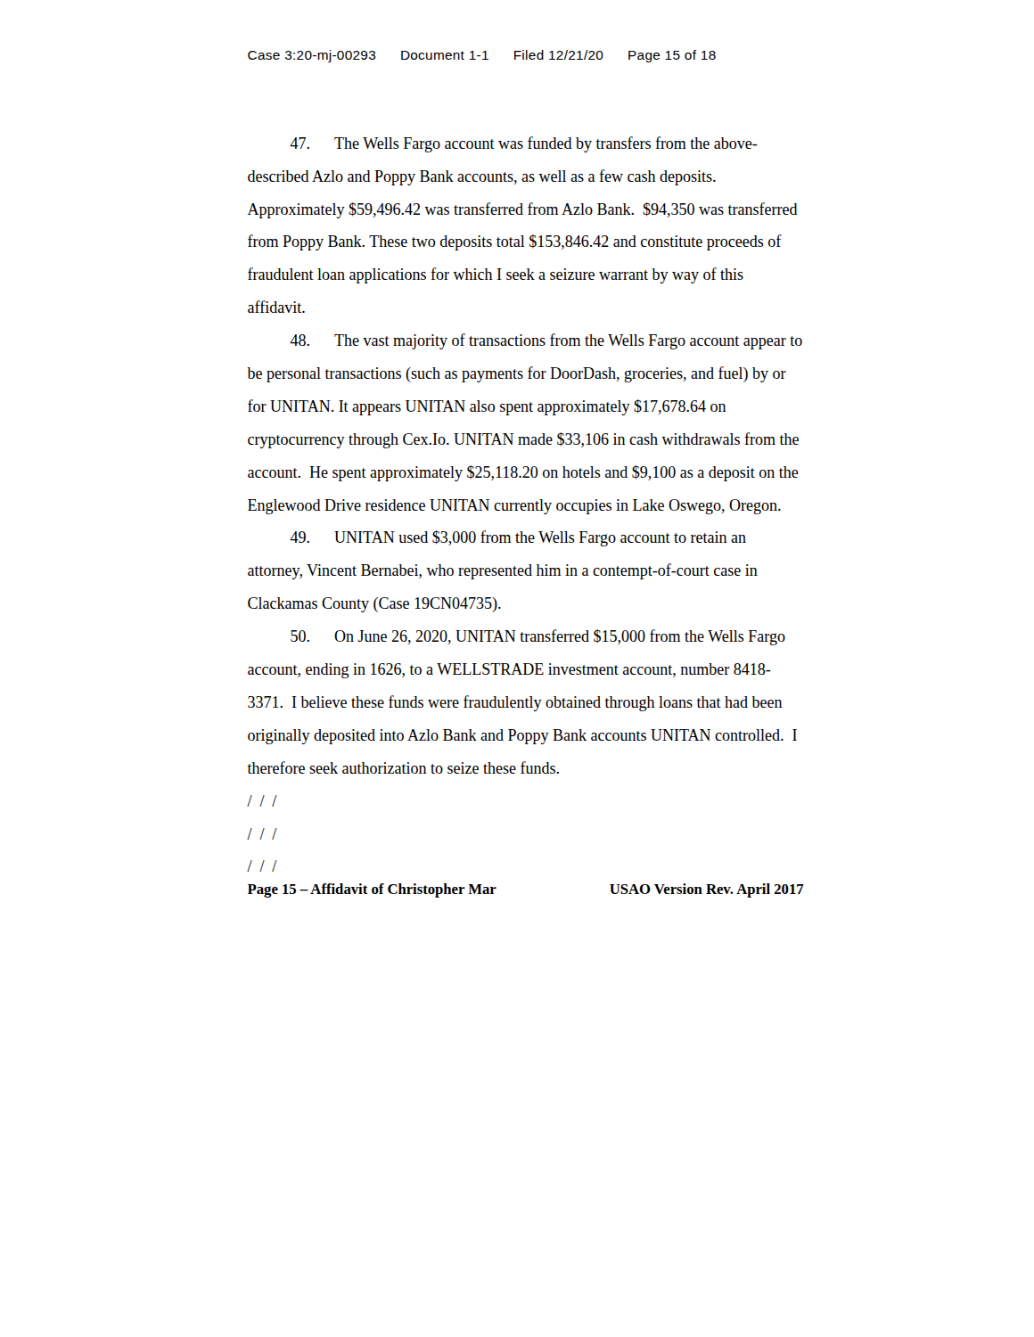Case 3:20-mj-00293 Document 1-1 Filed 12/21/20 Page 15 of 18
47. The Wells Fargo account was funded by transfers from the above-described Azlo and Poppy Bank accounts, as well as a few cash deposits. Approximately $59,496.42 was transferred from Azlo Bank. $94,350 was transferred from Poppy Bank. These two deposits total $153,846.42 and constitute proceeds of fraudulent loan applications for which I seek a seizure warrant by way of this affidavit.
48. The vast majority of transactions from the Wells Fargo account appear to be personal transactions (such as payments for DoorDash, groceries, and fuel) by or for UNITAN. It appears UNITAN also spent approximately $17,678.64 on cryptocurrency through Cex.Io. UNITAN made $33,106 in cash withdrawals from the account. He spent approximately $25,118.20 on hotels and $9,100 as a deposit on the Englewood Drive residence UNITAN currently occupies in Lake Oswego, Oregon.
49. UNITAN used $3,000 from the Wells Fargo account to retain an attorney, Vincent Bernabei, who represented him in a contempt-of-court case in Clackamas County (Case 19CN04735).
50. On June 26, 2020, UNITAN transferred $15,000 from the Wells Fargo account, ending in 1626, to a WELLSTRADE investment account, number 8418-3371. I believe these funds were fraudulently obtained through loans that had been originally deposited into Azlo Bank and Poppy Bank accounts UNITAN controlled. I therefore seek authorization to seize these funds.
/ / /
/ / /
/ / /
Page 15 – Affidavit of Christopher Mar
USAO Version Rev. April 2017